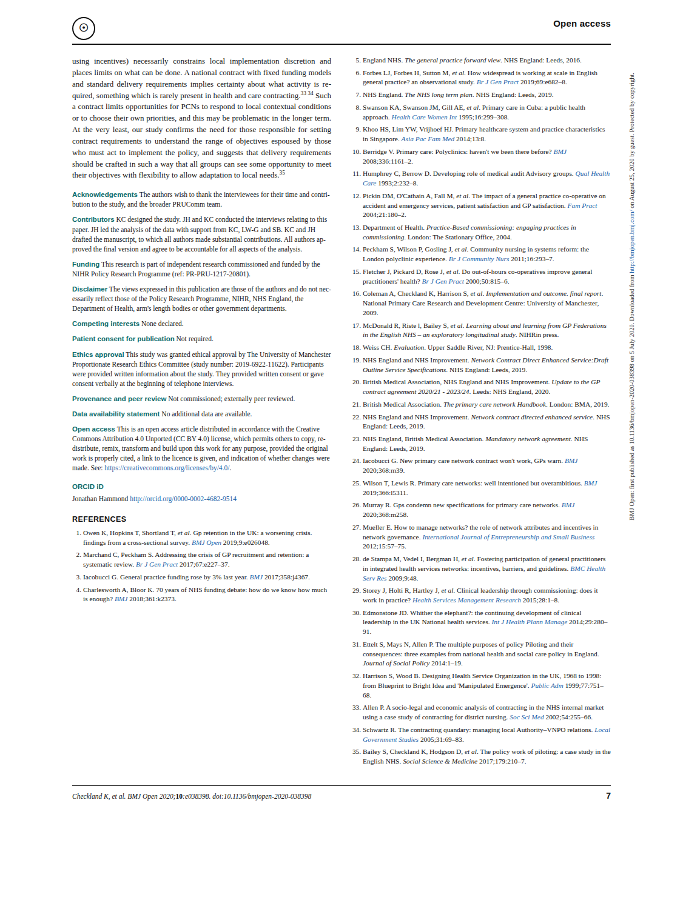☉
Open access
BMJ Open: first published as 10.1136/bmjopen-2020-038398 on 5 July 2020. Downloaded from http://bmjopen.bmj.com/ on August 25, 2020 by guest. Protected by copyright.
using incentives) necessarily constrains local implementation discretion and places limits on what can be done. A national contract with fixed funding models and standard delivery requirements implies certainty about what activity is required, something which is rarely present in health and care contracting.33 34 Such a contract limits opportunities for PCNs to respond to local contextual conditions or to choose their own priorities, and this may be problematic in the longer term. At the very least, our study confirms the need for those responsible for setting contract requirements to understand the range of objectives espoused by those who must act to implement the policy, and suggests that delivery requirements should be crafted in such a way that all groups can see some opportunity to meet their objectives with flexibility to allow adaptation to local needs.35
Acknowledgements The authors wish to thank the interviewees for their time and contribution to the study, and the broader PRUComm team.
Contributors KC designed the study. JH and KC conducted the interviews relating to this paper. JH led the analysis of the data with support from KC, LW-G and SB. KC and JH drafted the manuscript, to which all authors made substantial contributions. All authors approved the final version and agree to be accountable for all aspects of the analysis.
Funding This research is part of independent research commissioned and funded by the NIHR Policy Research Programme (ref: PR-PRU-1217-20801).
Disclaimer The views expressed in this publication are those of the authors and do not necessarily reflect those of the Policy Research Programme, NIHR, NHS England, the Department of Health, arm's length bodies or other government departments.
Competing interests None declared.
Patient consent for publication Not required.
Ethics approval This study was granted ethical approval by The University of Manchester Proportionate Research Ethics Committee (study number: 2019-6922-11622). Participants were provided written information about the study. They provided written consent or gave consent verbally at the beginning of telephone interviews.
Provenance and peer review Not commissioned; externally peer reviewed.
Data availability statement No additional data are available.
Open access This is an open access article distributed in accordance with the Creative Commons Attribution 4.0 Unported (CC BY 4.0) license, which permits others to copy, redistribute, remix, transform and build upon this work for any purpose, provided the original work is properly cited, a link to the licence is given, and indication of whether changes were made. See: https://creativecommons.org/licenses/by/4.0/.
ORCID iD
Jonathan Hammond http://orcid.org/0000-0002-4682-9514
REFERENCES
Owen K, Hopkins T, Shortland T, et al. Gp retention in the UK: a worsening crisis. findings from a cross-sectional survey. BMJ Open 2019;9:e026048.
Marchand C, Peckham S. Addressing the crisis of GP recruitment and retention: a systematic review. Br J Gen Pract 2017;67:e227–37.
Iacobucci G. General practice funding rose by 3% last year. BMJ 2017;358:j4367.
Charlesworth A, Bloor K. 70 years of NHS funding debate: how do we know how much is enough? BMJ 2018;361:k2373.
England NHS. The general practice forward view. NHS England: Leeds, 2016.
Forbes LJ, Forbes H, Sutton M, et al. How widespread is working at scale in English general practice? an observational study. Br J Gen Pract 2019;69:e682–8.
NHS England. The NHS long term plan. NHS England: Leeds, 2019.
Swanson KA, Swanson JM, Gill AE, et al. Primary care in Cuba: a public health approach. Health Care Women Int 1995;16:299–308.
Khoo HS, Lim YW, Vrijhoef HJ. Primary healthcare system and practice characteristics in Singapore. Asia Pac Fam Med 2014;13:8.
Berridge V. Primary care: Polyclinics: haven't we been there before? BMJ 2008;336:1161–2.
Humphrey C, Berrow D. Developing role of medical audit Advisory groups. Qual Health Care 1993;2:232–8.
Pickin DM, O'Cathain A, Fall M, et al. The impact of a general practice co-operative on accident and emergency services, patient satisfaction and GP satisfaction. Fam Pract 2004;21:180–2.
Department of Health. Practice-Based commissioning: engaging practices in commissioning. London: The Stationary Office, 2004.
Peckham S, Wilson P, Gosling J, et al. Community nursing in systems reform: the London polyclinic experience. Br J Community Nurs 2011;16:293–7.
Fletcher J, Pickard D, Rose J, et al. Do out-of-hours co-operatives improve general practitioners' health? Br J Gen Pract 2000;50:815–6.
Coleman A, Checkland K, Harrison S, et al. Implementation and outcome. final report. National Primary Care Research and Development Centre: University of Manchester, 2009.
McDonald R, Riste l, Bailey S, et al. Learning about and learning from GP Federations in the English NHS – an exploratory longitudinal study. NIHRin press.
Weiss CH. Evaluation. Upper Saddle River, NJ: Prentice-Hall, 1998.
NHS England and NHS Improvement. Network Contract Direct Enhanced Service:Draft Outline Service Specifications. NHS England: Leeds, 2019.
British Medical Association, NHS England and NHS Improvement. Update to the GP contract agreement 2020/21 - 2023/24. Leeds: NHS England, 2020.
British Medical Association. The primary care network Handbook. London: BMA, 2019.
NHS England and NHS Improvement. Network contract directed enhanced service. NHS England: Leeds, 2019.
NHS England, British Medical Association. Mandatory network agreement. NHS England: Leeds, 2019.
Iacobucci G. New primary care network contract won't work, GPs warn. BMJ 2020;368:m39.
Wilson T, Lewis R. Primary care networks: well intentioned but overambitious. BMJ 2019;366:l5311.
Murray R. Gps condemn new specifications for primary care networks. BMJ 2020;368:m258.
Mueller E. How to manage networks? the role of network attributes and incentives in network governance. International Journal of Entrepreneurship and Small Business 2012;15:57–75.
de Stampa M, Vedel I, Bergman H, et al. Fostering participation of general practitioners in integrated health services networks: incentives, barriers, and guidelines. BMC Health Serv Res 2009;9:48.
Storey J, Holti R, Hartley J, et al. Clinical leadership through commissioning: does it work in practice? Health Services Management Research 2015;28:1–8.
Edmonstone JD. Whither the elephant?: the continuing development of clinical leadership in the UK National health services. Int J Health Plann Manage 2014;29:280–91.
Ettelt S, Mays N, Allen P. The multiple purposes of policy Piloting and their consequences: three examples from national health and social care policy in England. Journal of Social Policy 2014:1–19.
Harrison S, Wood B. Designing Health Service Organization in the UK, 1968 to 1998: from Blueprint to Bright Idea and 'Manipulated Emergence'. Public Adm 1999;77:751–68.
Allen P. A socio-legal and economic analysis of contracting in the NHS internal market using a case study of contracting for district nursing. Soc Sci Med 2002;54:255–66.
Schwartz R. The contracting quandary: managing local Authority–VNPO relations. Local Government Studies 2005;31:69–83.
Bailey S, Checkland K, Hodgson D, et al. The policy work of piloting: a case study in the English NHS. Social Science & Medicine 2017;179:210–7.
Checkland K, et al. BMJ Open 2020;10:e038398. doi:10.1136/bmjopen-2020-038398
7